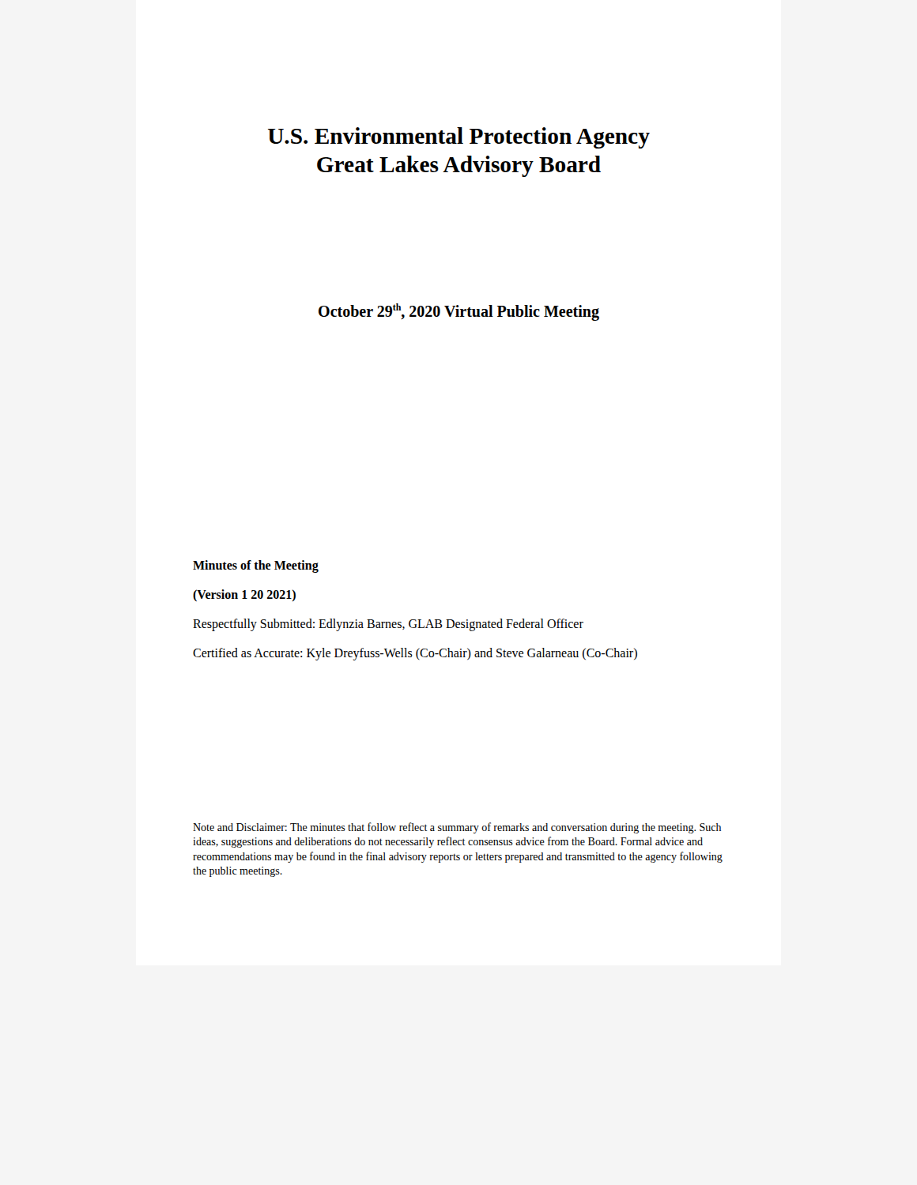U.S. Environmental Protection AgencyGreat Lakes Advisory Board
October 29th, 2020 Virtual Public Meeting
Minutes of the Meeting
(Version 1 20 2021)
Respectfully Submitted: Edlynzia Barnes, GLAB Designated Federal Officer
Certified as Accurate: Kyle Dreyfuss-Wells (Co-Chair) and Steve Galarneau (Co-Chair)
Note and Disclaimer: The minutes that follow reflect a summary of remarks and conversation during the meeting. Such ideas, suggestions and deliberations do not necessarily reflect consensus advice from the Board. Formal advice and recommendations may be found in the final advisory reports or letters prepared and transmitted to the agency following the public meetings.